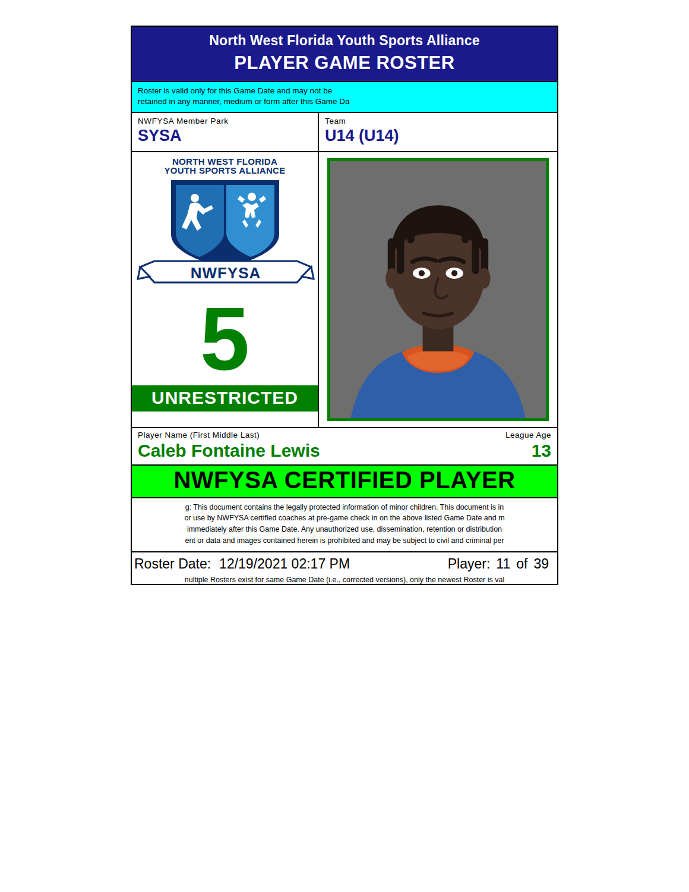North West Florida Youth Sports Alliance
PLAYER GAME ROSTER
Roster is valid only for this Game Date and may not be
retained in any manner, medium or form after this Game Da
NWFYSA Member Park
SYSA
Team
U14 (U14)
North West Florida
Youth Sports Alliance
NWFYSA
5
UNRESTRICTED
Player Name (First Middle Last)
Caleb Fontaine Lewis
League Age
13
NWFYSA CERTIFIED PLAYER
g: This document contains the legally protected information of minor children. This document is in
or use by NWFYSA certified coaches at pre-game check in on the above listed Game Date and m
immediately after this Game Date. Any unauthorized use, dissemination, retention or distribution
ent or data and images contained herein is prohibited and may be subject to civil and criminal per
Roster Date: 12/19/2021 02:17 PM Player:11of39
nultiple Rosters exist for same Game Date (i.e., corrected versions), only the newest Roster is val